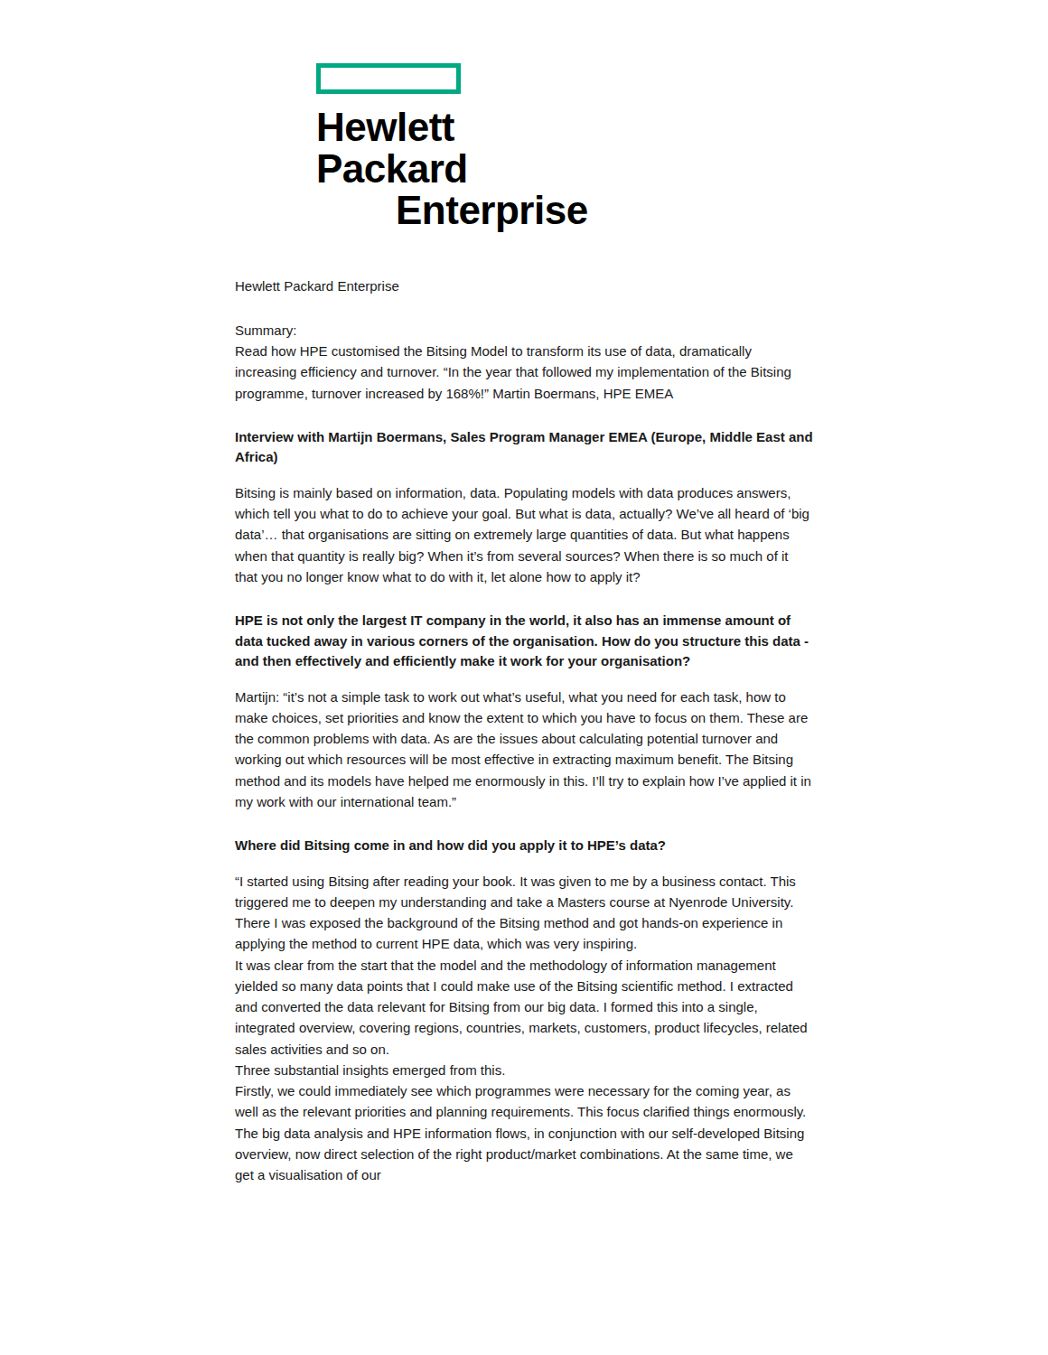Hewlett Packard Enterprise
Hewlett Packard Enterprise
Summary:
Read how HPE customised the Bitsing Model to transform its use of data, dramatically increasing efficiency and turnover. “In the year that followed my implementation of the Bitsing programme, turnover increased by 168%!” Martin Boermans, HPE EMEA
Interview with Martijn Boermans, Sales Program Manager EMEA (Europe, Middle East and Africa)
Bitsing is mainly based on information, data. Populating models with data produces answers, which tell you what to do to achieve your goal. But what is data, actually? We’ve all heard of ‘big data’… that organisations are sitting on extremely large quantities of data. But what happens when that quantity is really big? When it’s from several sources? When there is so much of it that you no longer know what to do with it, let alone how to apply it?
HPE is not only the largest IT company in the world, it also has an immense amount of data tucked away in various corners of the organisation. How do you structure this data - and then effectively and efficiently make it work for your organisation?
Martijn: “it’s not a simple task to work out what’s useful, what you need for each task, how to make choices, set priorities and know the extent to which you have to focus on them. These are the common problems with data. As are the issues about calculating potential turnover and working out which resources will be most effective in extracting maximum benefit. The Bitsing method and its models have helped me enormously in this. I’ll try to explain how I’ve applied it in my work with our international team.”
Where did Bitsing come in and how did you apply it to HPE’s data?
“I started using Bitsing after reading your book. It was given to me by a business contact. This triggered me to deepen my understanding and take a Masters course at Nyenrode University. There I was exposed the background of the Bitsing method and got hands-on experience in applying the method to current HPE data, which was very inspiring.
It was clear from the start that the model and the methodology of information management yielded so many data points that I could make use of the Bitsing scientific method. I extracted and converted the data relevant for Bitsing from our big data. I formed this into a single, integrated overview, covering regions, countries, markets, customers, product lifecycles, related sales activities and so on.
Three substantial insights emerged from this.
Firstly, we could immediately see which programmes were necessary for the coming year, as well as the relevant priorities and planning requirements. This focus clarified things enormously. The big data analysis and HPE information flows, in conjunction with our self-developed Bitsing overview, now direct selection of the right product/market combinations. At the same time, we get a visualisation of our